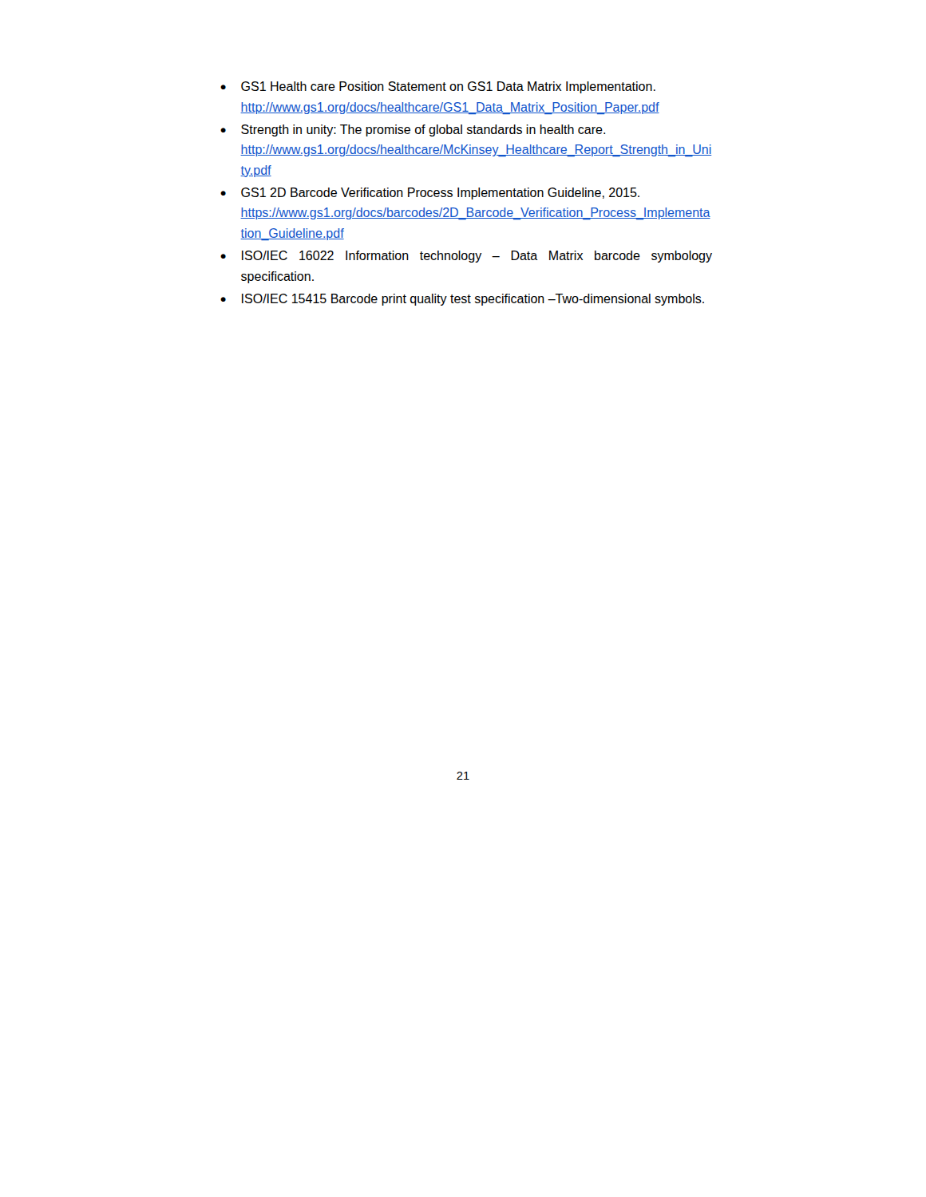GS1 Health care Position Statement on GS1 Data Matrix Implementation. http://www.gs1.org/docs/healthcare/GS1_Data_Matrix_Position_Paper.pdf
Strength in unity: The promise of global standards in health care. http://www.gs1.org/docs/healthcare/McKinsey_Healthcare_Report_Strength_in_Unity.pdf
GS1 2D Barcode Verification Process Implementation Guideline, 2015. https://www.gs1.org/docs/barcodes/2D_Barcode_Verification_Process_Implementation_Guideline.pdf
ISO/IEC 16022 Information technology – Data Matrix barcode symbology specification.
ISO/IEC 15415 Barcode print quality test specification –Two-dimensional symbols.
21